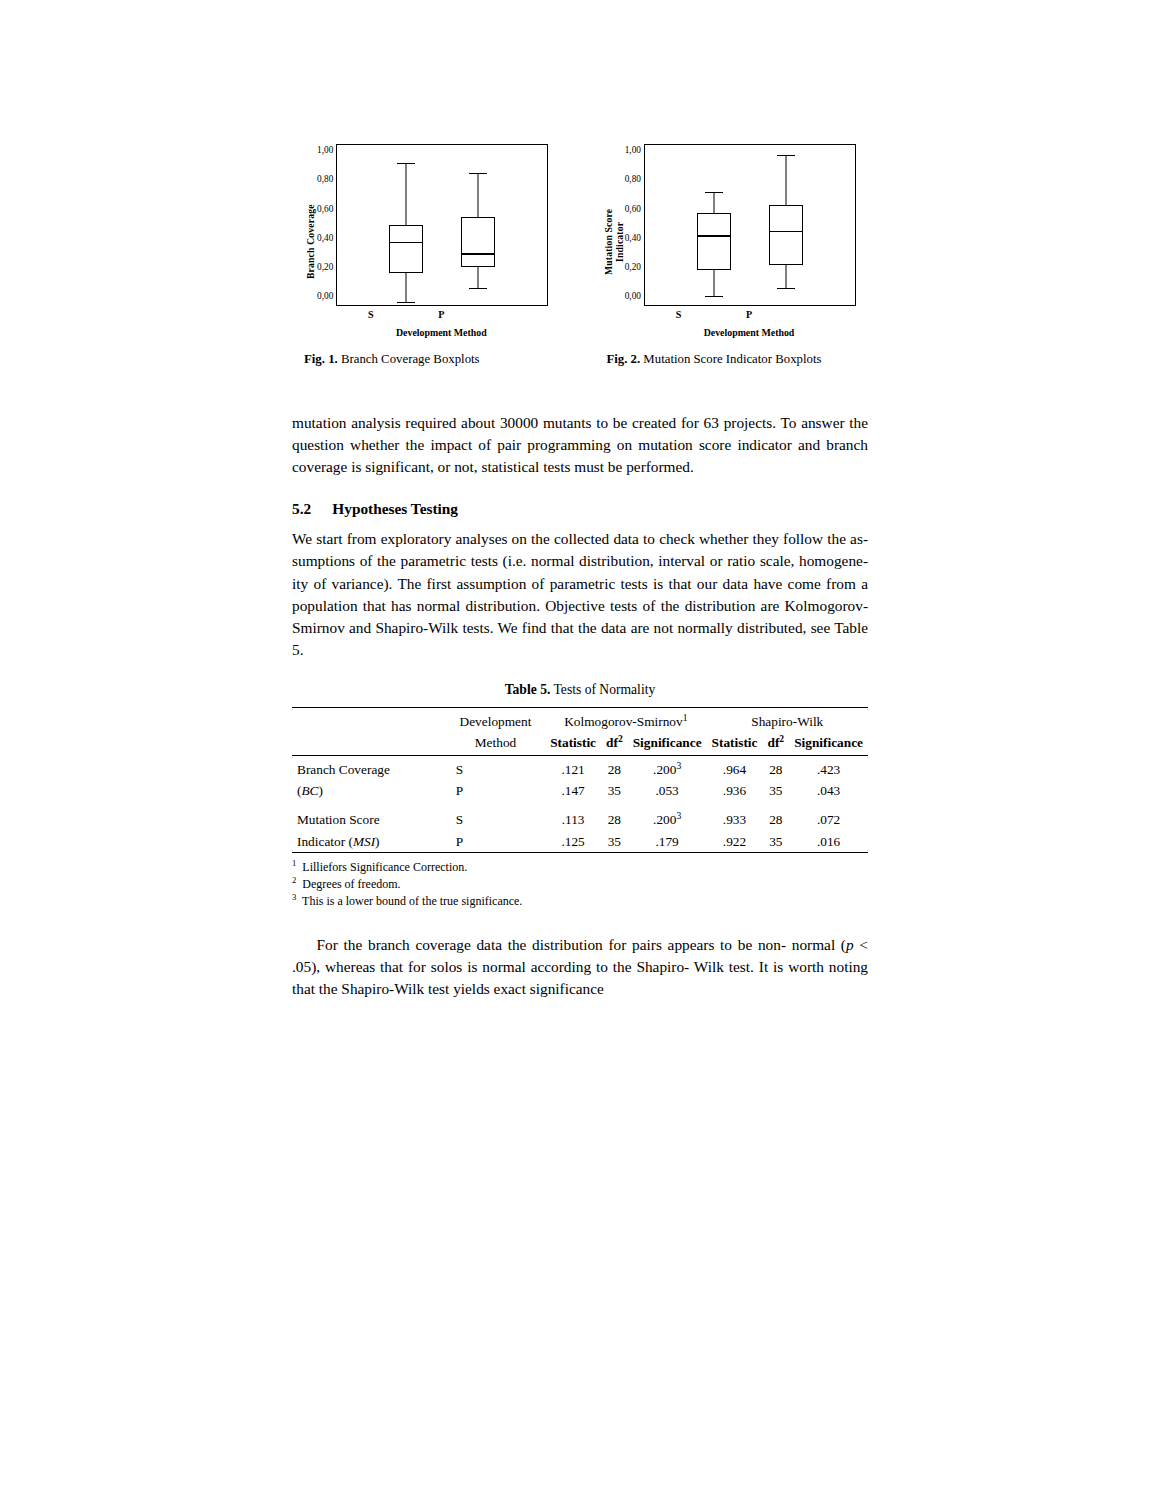Branch Coverage
1,00
0,80
0,60
0,40
0,20
0,00
S P
Development Method
Fig. 1. Branch Coverage Boxplots
Mutation Score
Indicator
1,00
0,80
0,60
0,40
0,20
0,00
S P
Development Method
Fig. 2. Mutation Score Indicator Box­plots
mutation analysis required about 30000 mutants to be created for 63 projects. To answer the question whether the impact of pair programming on mutation score indicator and branch coverage is significant, or not, statistical tests must be performed.
5.2 Hypotheses Testing
We start from exploratory analyses on the collected data to check whether they follow the assumptions of the parametric tests (i.e. normal distribution, interval or ratio scale, homogeneity of variance). The first assumption of parametric tests is that our data have come from a population that has normal distribution. Objective tests of the distribution are Kolmogorov-Smirnov and Shapiro-Wilk tests. We find that the data are not normally distributed, see Table 5.
Table 5. Tests of Normality
| | Development | Kolmogorov-Smirnov 1 | Shapiro-Wilk |
| --- | --- | --- | --- |
| | Method | Statistic | df 2 | Significance | Statistic | df 2 | Significance |
| Branch Coverage | S | .121 | 28 | .200 3 | .964 | 28 | .423 |
| ( BC ) | P | .147 | 35 | .053 | .936 | 35 | .043 |
| Mutation Score | S | .113 | 28 | .200 3 | .933 | 28 | .072 |
| Indicator ( MSI ) | P | .125 | 35 | .179 | .922 | 35 | .016 |
1 Lilliefors Significance Correction.
2 Degrees of freedom.
3 This is a lower bound of the true significance.
For the branch coverage data the distribution for pairs appears to be non- normal (p < .05), whereas that for solos is normal according to the Shapiro- Wilk test. It is worth noting that the Shapiro-Wilk test yields exact significance